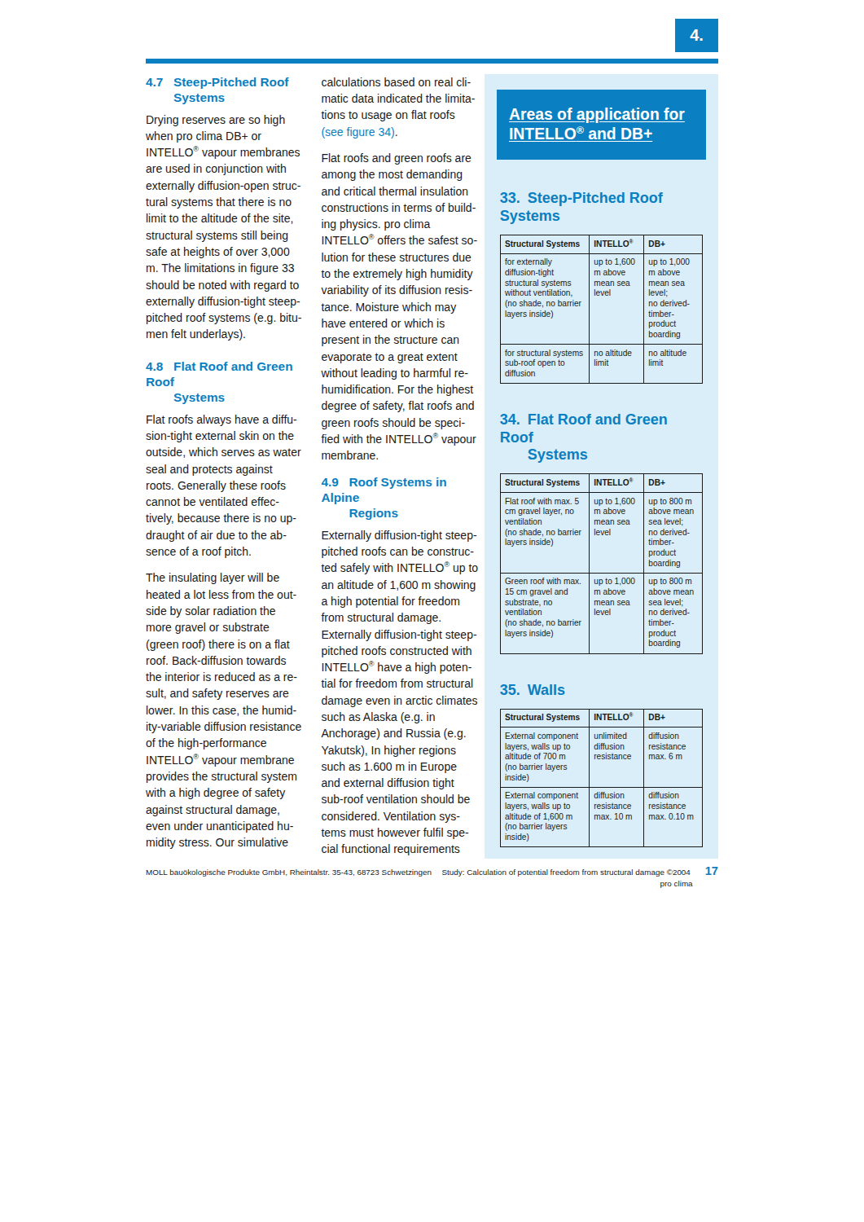4.
4.7 Steep-Pitched RoofSystems
Drying reserves are so high when pro clima DB+ or INTELLO® vapour membranes are used in conjunction with externally diffusion-open structural systems that there is no limit to the altitude of the site, structural systems still being safe at heights of over 3,000 m. The limitations in figure 33 should be noted with regard to externally diffusion-tight steep-pitched roof systems (e.g. bitumen felt underlays).
4.8 Flat Roof and Green RoofSystems
Flat roofs always have a diffusion-tight external skin on the outside, which serves as water seal and protects against roots. Generally these roofs cannot be ventilated effectively, because there is no up-draught of air due to the absence of a roof pitch.
The insulating layer will be heated a lot less from the outside by solar radiation the more gravel or substrate (green roof) there is on a flat roof. Back-diffusion towards the interior is reduced as a result, and safety reserves are lower. In this case, the humidity-variable diffusion resistance of the high-performance INTELLO® vapour membrane provides the structural system with a high degree of safety against structural damage, even under unanticipated humidity stress. Our simulative calculations based on real climatic data indicated the limitations to usage on flat roofs (see figure 34).
Flat roofs and green roofs are among the most demanding and critical thermal insulation constructions in terms of building physics. pro clima INTELLO® offers the safest solution for these structures due to the extremely high humidity variability of its diffusion resistance. Moisture which may have entered or which is present in the structure can evaporate to a great extent without leading to harmful re-humidification. For the highest degree of safety, flat roofs and green roofs should be specified with the INTELLO® vapour membrane.
4.9 Roof Systems in AlpineRegions
Externally diffusion-tight steep-pitched roofs can be constructed safely with INTELLO® up to an altitude of 1,600 m showing a high potential for freedom from structural damage. Externally diffusion-tight steep-pitched roofs constructed with INTELLO® have a high potential for freedom from structural damage even in arctic climates such as Alaska (e.g. in Anchorage) and Russia (e.g. Yakutsk), In higher regions such as 1.600 m in Europe and external diffusion tight sub-roof ventilation should be considered. Ventilation systems must however fulfil special functional requirements due to the long period of snow on the roof.
If required, please contact the pro clima hotline for advice on structural details.
4.10 Walls
As wall systems are less exposed to solar radiation, they have less back-diffusion potential and therefore they have a lower safety reserve.
See figure 35 for wall diffusion-resistances outside the insulation.
Areas of application for
INTELLO® and DB+
33. Steep-Pitched Roof Systems
| Structural Systems | INTELLO ® | DB+ |
| --- | --- | --- |
| for externally diffusion-tight structural systems without ventilation, (no shade, no barrier layers inside) | up to 1,600 m above mean sea level | up to 1,000 m above mean sea level; no derived-timber-product boarding |
| for structural systems sub-roof open to diffusion | no altitude limit | no altitude limit |
34. Flat Roof and Green RoofSystems
| Structural Systems | INTELLO ® | DB+ |
| --- | --- | --- |
| Flat roof with max. 5 cm gravel layer, no ventilation (no shade, no barrier layers inside) | up to 1,600 m above mean sea level | up to 800 m above mean sea level; no derived-timber-product boarding |
| Green roof with max. 15 cm gravel and substrate, no ventilation (no shade, no barrier layers inside) | up to 1,000 m above mean sea level | up to 800 m above mean sea level; no derived-timber-product boarding |
35. Walls
| Structural Systems | INTELLO ® | DB+ |
| --- | --- | --- |
| External component layers, walls up to altitude of 700 m (no barrier layers inside) | unlimited diffusion resistance | diffusion resistance max. 6 m |
| External component layers, walls up to altitude of 1,600 m (no barrier layers inside) | diffusion resistance max. 10 m | diffusion resistance max. 0.10 m |
MOLL bauökologische Produkte GmbH, Rheintalstr. 35-43, 68723 Schwetzingen
Study: Calculation of potential freedom from structural damage ©2004 pro clima
17